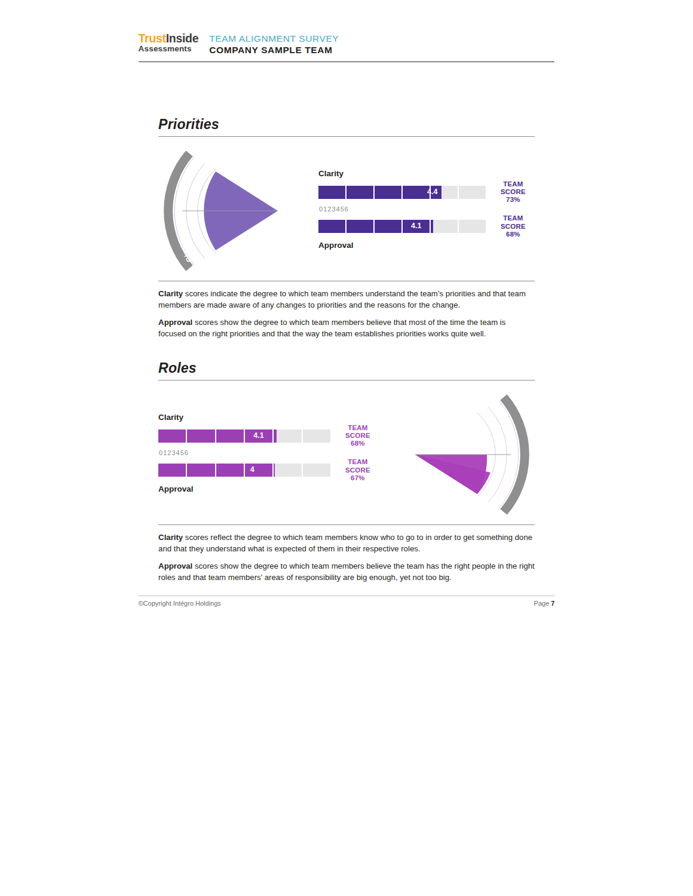Trust Inside
Assessments
TEAM ALIGNMENT SURVEY
COMPANY SAMPLE TEAM
Priorities
Approval Clarity
Clarity
4.4
TEAM
SCORE
73%
0123456
4.1
TEAM
SCORE
68%
Approval
Clarity scores indicate the degree to which team members understand the team’s priorities and that team members are made aware of any changes to priorities and the reasons for the change.
Approval scores show the degree to which team members believe that most of the time the team is focused on the right priorities and that the way the team establishes priorities works quite well.
Roles
Clarity
4.1
TEAM
SCORE
68%
0123456
4
TEAM
SCORE
67%
Approval
Approval Clarity
Clarity scores reflect the degree to which team members know who to go to in order to get something done and that they understand what is expected of them in their respective roles.
Approval scores show the degree to which team members believe the team has the right people in the right roles and that team members’ areas of responsibility are big enough, yet not too big.
©Copyright Intégro Holdings
Page 7